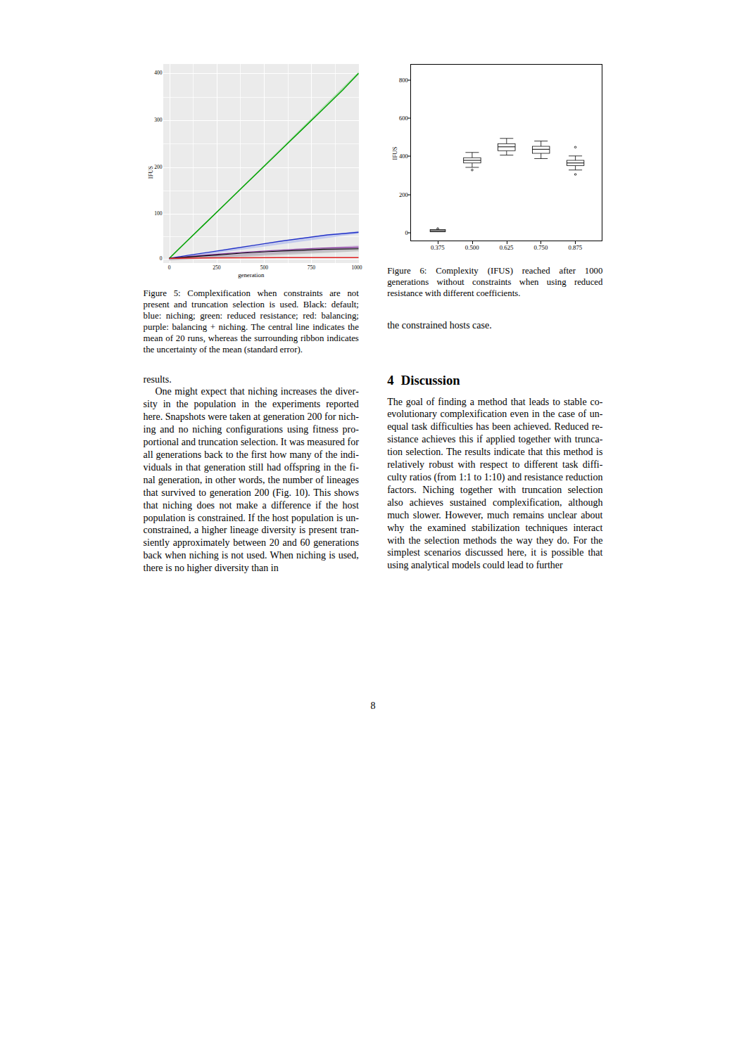IFUS
400
300
200
100
0
0
250
500
750
1000
generation
Figure 5: Complexification when constraints are not present and truncation selection is used. Black: default; blue: niching; green: reduced resistance; red: balancing; purple: balancing + niching. The central line indicates the mean of 20 runs, whereas the surrounding ribbon indicates the uncertainty of the mean (standard error).
IFUS
800
600
400
200
0
0.375
0.500
0.625
0.750
0.875
Figure 6: Complexity (IFUS) reached after 1000 generations without constraints when using reduced resistance with different coefficients.
the constrained hosts case.
results.
One might expect that niching increases the diversity in the population in the experiments reported here. Snapshots were taken at generation 200 for niching and no niching configurations using fitness proportional and truncation selection. It was measured for all generations back to the first how many of the individuals in that generation still had offspring in the final generation, in other words, the number of lineages that survived to generation 200 (Fig. 10). This shows that niching does not make a difference if the host population is constrained. If the host population is unconstrained, a higher lineage diversity is present transiently approximately between 20 and 60 generations back when niching is not used. When niching is used, there is no higher diversity than in
4 Discussion
The goal of finding a method that leads to stable coevolutionary complexification even in the case of unequal task difficulties has been achieved. Reduced resistance achieves this if applied together with truncation selection. The results indicate that this method is relatively robust with respect to different task difficulty ratios (from 1:1 to 1:10) and resistance reduction factors. Niching together with truncation selection also achieves sustained complexification, although much slower. However, much remains unclear about why the examined stabilization techniques interact with the selection methods the way they do. For the simplest scenarios discussed here, it is possible that using analytical models could lead to further
8